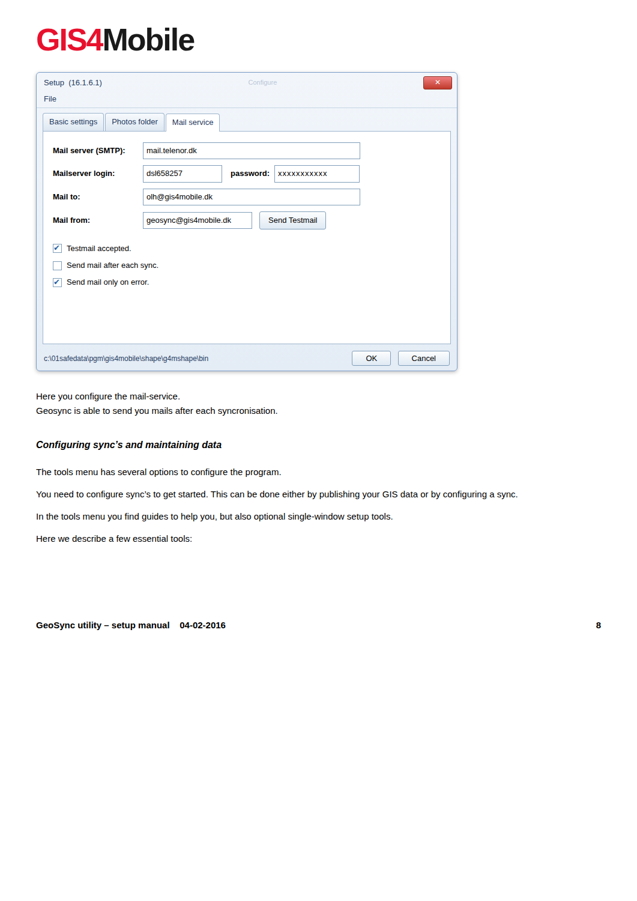GIS 4 Mobile
Setup (16.1.6.1) Configure ✕
File
Basic settings
Photos folder
Mail service
Mail server (SMTP):
mail.telenor.dk
Mailserver login:
dsl658257
password:
xxxxxxxxxxx
Mail to:
olh@gis4mobile.dk
Mail from:
geosync@gis4mobile.dk
Send Testmail
Testmail accepted.
Send mail after each sync.
Send mail only on error.
c:\01safedata\pgm\gis4mobile\shape\g4mshape\bin OK Cancel
Here you configure the mail-service.
Geosync is able to send you mails after each syncronisation.
Configuring sync’s and maintaining data
The tools menu has several options to configure the program.
You need to configure sync’s to get started. This can be done either by publishing your GIS data or by configuring a sync.
In the tools menu you find guides to help you, but also optional single-window setup tools.
Here we describe a few essential tools:
GeoSync utility – setup manual 04-02-2016 8